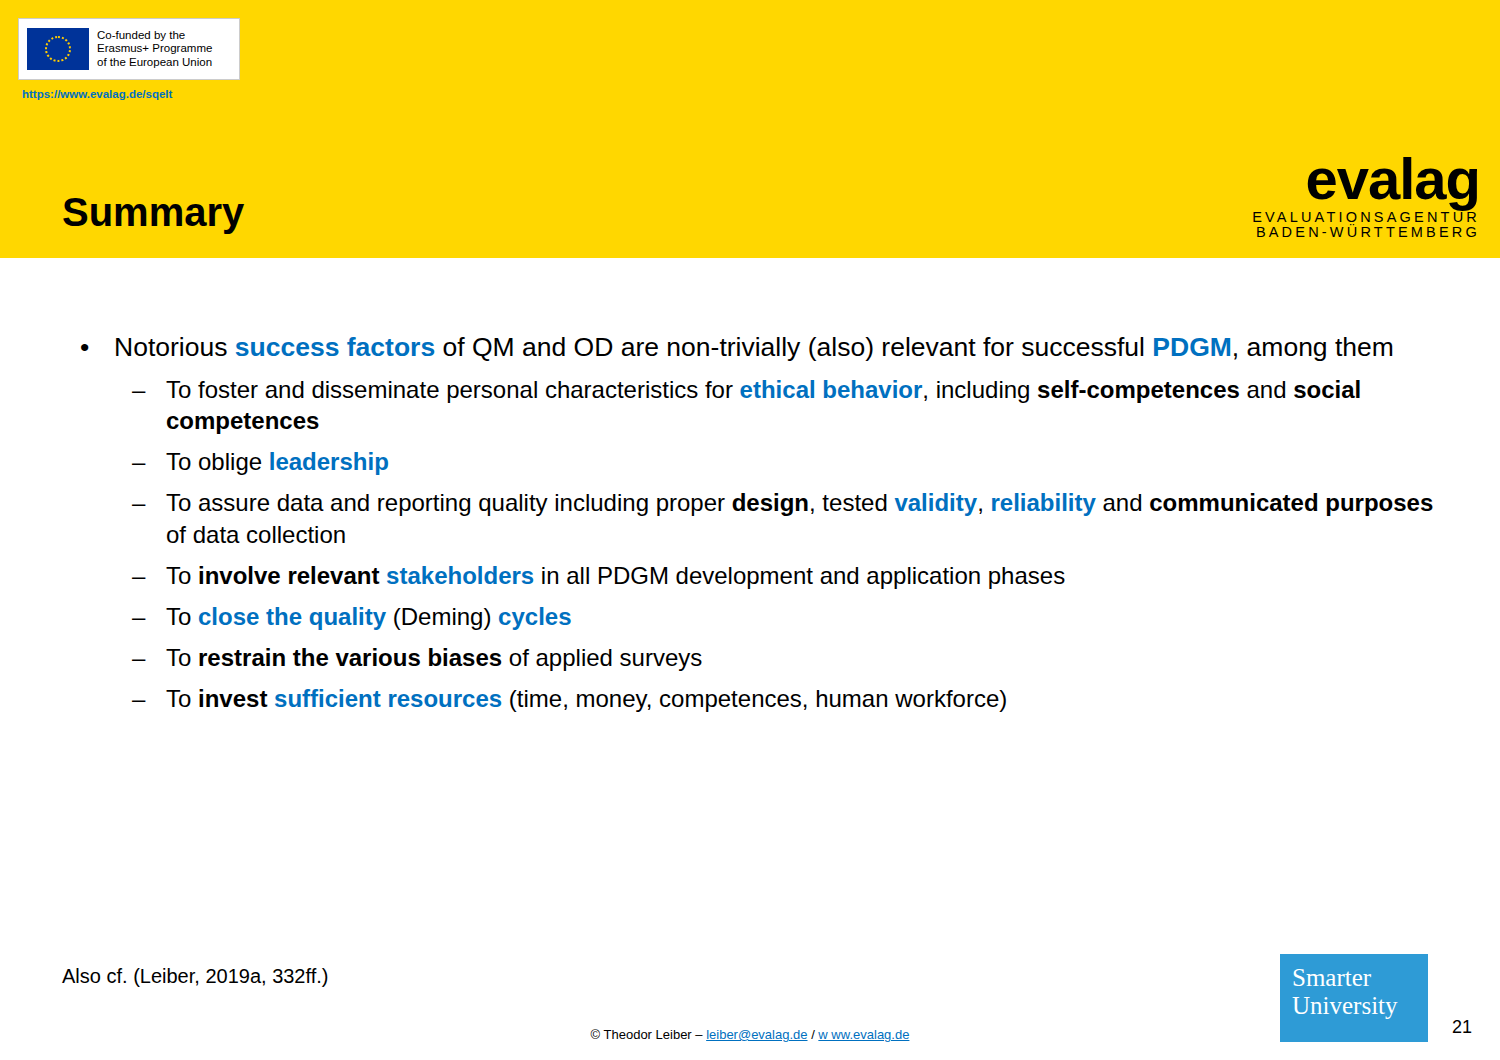Co-funded by the
Erasmus+ Programme
of the European Union
https://www.evalag.de/sqelt
evalag
EVALUATIONSAGENTUR
BADEN-WÜRTTEMBERG
Summary
Notorious success factors of QM and OD are non-trivially (also) relevant for successful PDGM, among them
To foster and disseminate personal characteristics for ethical behavior, including self-competences and social competences
To oblige leadership
To assure data and reporting quality including proper design, tested validity, reliability and communicated purposes of data collection
To involve relevant stakeholders in all PDGM development and application phases
To close the quality (Deming) cycles
To restrain the various biases of applied surveys
To invest sufficient resources (time, money, competences, human workforce)
Also cf. (Leiber, 2019a, 332ff.)
© Theodor Leiber – leiber@evalag.de / w ww.evalag.de
Smarter
University
21